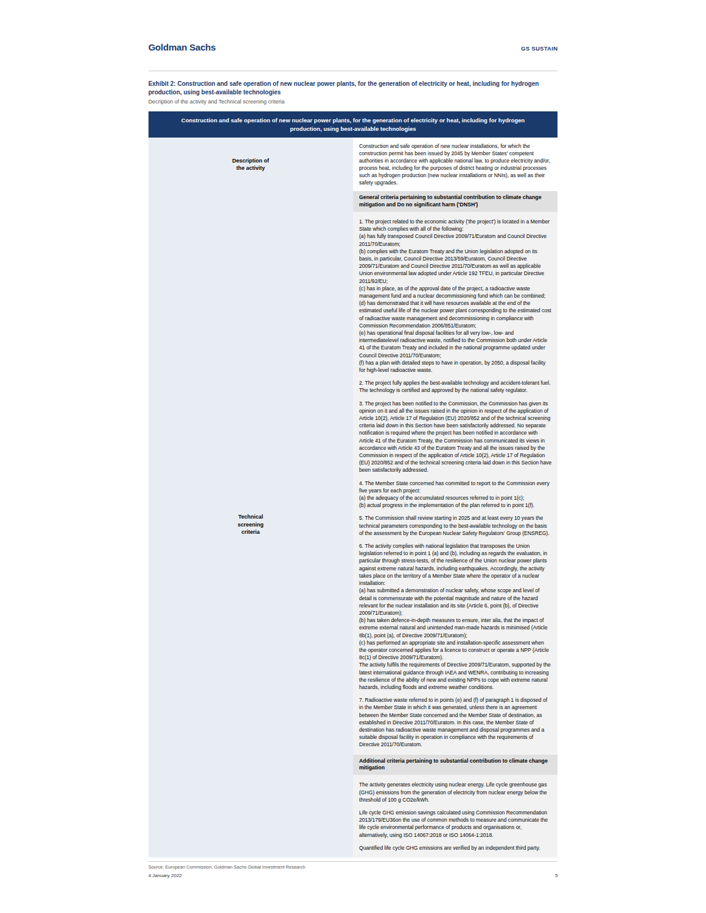Goldman Sachs
GS SUSTAIN
Exhibit 2: Construction and safe operation of new nuclear power plants, for the generation of electricity or heat, including for hydrogen production, using best-available technologies
Decription of the activity and Technical screening criteria
| Construction and safe operation of new nuclear power plants, for the generation of electricity or heat, including for hydrogen production, using best-available technologies |
| Description of the activity | Construction and safe operation of new nuclear installations, for which the construction permit has been issued by 2045 by Member States' competent authorities in accordance with applicable national law, to produce electricity and/or, process heat, including for the purposes of district heating or industrial processes such as hydrogen production (new nuclear installations or NNIs), as well as their safety upgrades. |
| Technical screening criteria | General criteria pertaining to substantial contribution to climate change mitigation and Do no significant harm ('DNSH') |
| 1. The project related to the economic activity ('the project') is located in a Member State which complies with all of the following: (a) has fully transposed Council Directive 2009/71/Euratom and Council Directive 2011/70/Euratom; (b) complies with the Euratom Treaty and the Union legislation adopted on its basis, in particular, Council Directive 2013/59/Euratom, Council Directive 2009/71/Euratom and Council Directive 2011/70/Euratom as well as applicable Union environmental law adopted under Article 192 TFEU, in particular Directive 2011/92/EU; (c) has in place, as of the approval date of the project, a radioactive waste management fund and a nuclear decommissioning fund which can be combined; (d) has demonstrated that it will have resources available at the end of the estimated useful life of the nuclear power plant corresponding to the estimated cost of radioactive waste management and decommissioning in compliance with Commission Recommendation 2006/851/Euratom; (e) has operational final disposal facilities for all very low-, low- and intermediatelevel radioactive waste, notified to the Commission both under Article 41 of the Euratom Treaty and included in the national programme updated under Council Directive 2011/70/Euratom; (f) has a plan with detailed steps to have in operation, by 2050, a disposal facility for high-level radioactive waste. 2. The project fully applies the best-available technology and accident-tolerant fuel. The technology is certified and approved by the national safety regulator. 3. The project has been notified to the Commission, the Commission has given its opinion on it and all the issues raised in the opinion in respect of the application of Article 10(2), Article 17 of Regulation (EU) 2020/852 and of the technical screening criteria laid down in this Section have been satisfactorily addressed. No separate notification is required where the project has been notified in accordance with Article 41 of the Euratom Treaty, the Commission has communicated its views in accordance with Article 43 of the Euratom Treaty and all the issues raised by the Commission in respect of the application of Article 10(2), Article 17 of Regulation (EU) 2020/852 and of the technical screening criteria laid down in this Section have been satisfactorily addressed. 4. The Member State concerned has committed to report to the Commission every five years for each project: (a) the adequacy of the accumulated resources referred to in point 1(c); (b) actual progress in the implementation of the plan referred to in point 1(f). 5. The Commission shall review starting in 2025 and at least every 10 years the technical parameters corresponding to the best-available technology on the basis of the assessment by the European Nuclear Safety Regulators' Group (ENSREG). 6. The activity complies with national legislation that transposes the Union legislation referred to in point 1 (a) and (b), including as regards the evaluation, in particular through stress-tests, of the resilience of the Union nuclear power plants against extreme natural hazards, including earthquakes. Accordingly, the activity takes place on the territory of a Member State where the operator of a nuclear installation: (a) has submitted a demonstration of nuclear safety, whose scope and level of detail is commensurate with the potential magnitude and nature of the hazard relevant for the nuclear installation and its site (Article 6, point (b), of Directive 2009/71/Euratom); (b) has taken defence-in-depth measures to ensure, inter alia, that the impact of extreme external natural and unintended man-made hazards is minimised (Article 8b(1), point (a), of Directive 2009/71/Euratom); (c) has performed an appropriate site and installation-specific assessment when the operator concerned applies for a licence to construct or operate a NPP (Article 8c(1) of Directive 2009/71/Euratom). The activity fulfils the requirements of Directive 2009/71/Euratom, supported by the latest international guidance through IAEA and WENRA, contributing to increasing the resilience of the ability of new and existing NPPs to cope with extreme natural hazards, including floods and extreme weather conditions. 7. Radioactive waste referred to in points (e) and (f) of paragraph 1 is disposed of in the Member State in which it was generated, unless there is an agreement between the Member State concerned and the Member State of destination, as established in Directive 2011/70/Euratom. In this case, the Member State of destination has radioactive waste management and disposal programmes and a suitable disposal facility in operation in compliance with the requirements of Directive 2011/70/Euratom. |
| Additional criteria pertaining to substantial contribution to climate change mitigation |
| The activity generates electricity using nuclear energy. Life cycle greenhouse gas (GHG) emissions from the generation of electricity from nuclear energy below the threshold of 100 g CO2e/kWh. Life cycle GHG emission savings calculated using Commission Recommendation 2013/179/EU36on the use of common methods to measure and communicate the life cycle environmental performance of products and organisations or, alternatively, using ISO 14067:2018 or ISO 14064-1:2018. Quantified life cycle GHG emissions are verified by an independent third party. |
Source: European Commission, Goldman Sachs Global Investment Research
4 January 2022
5